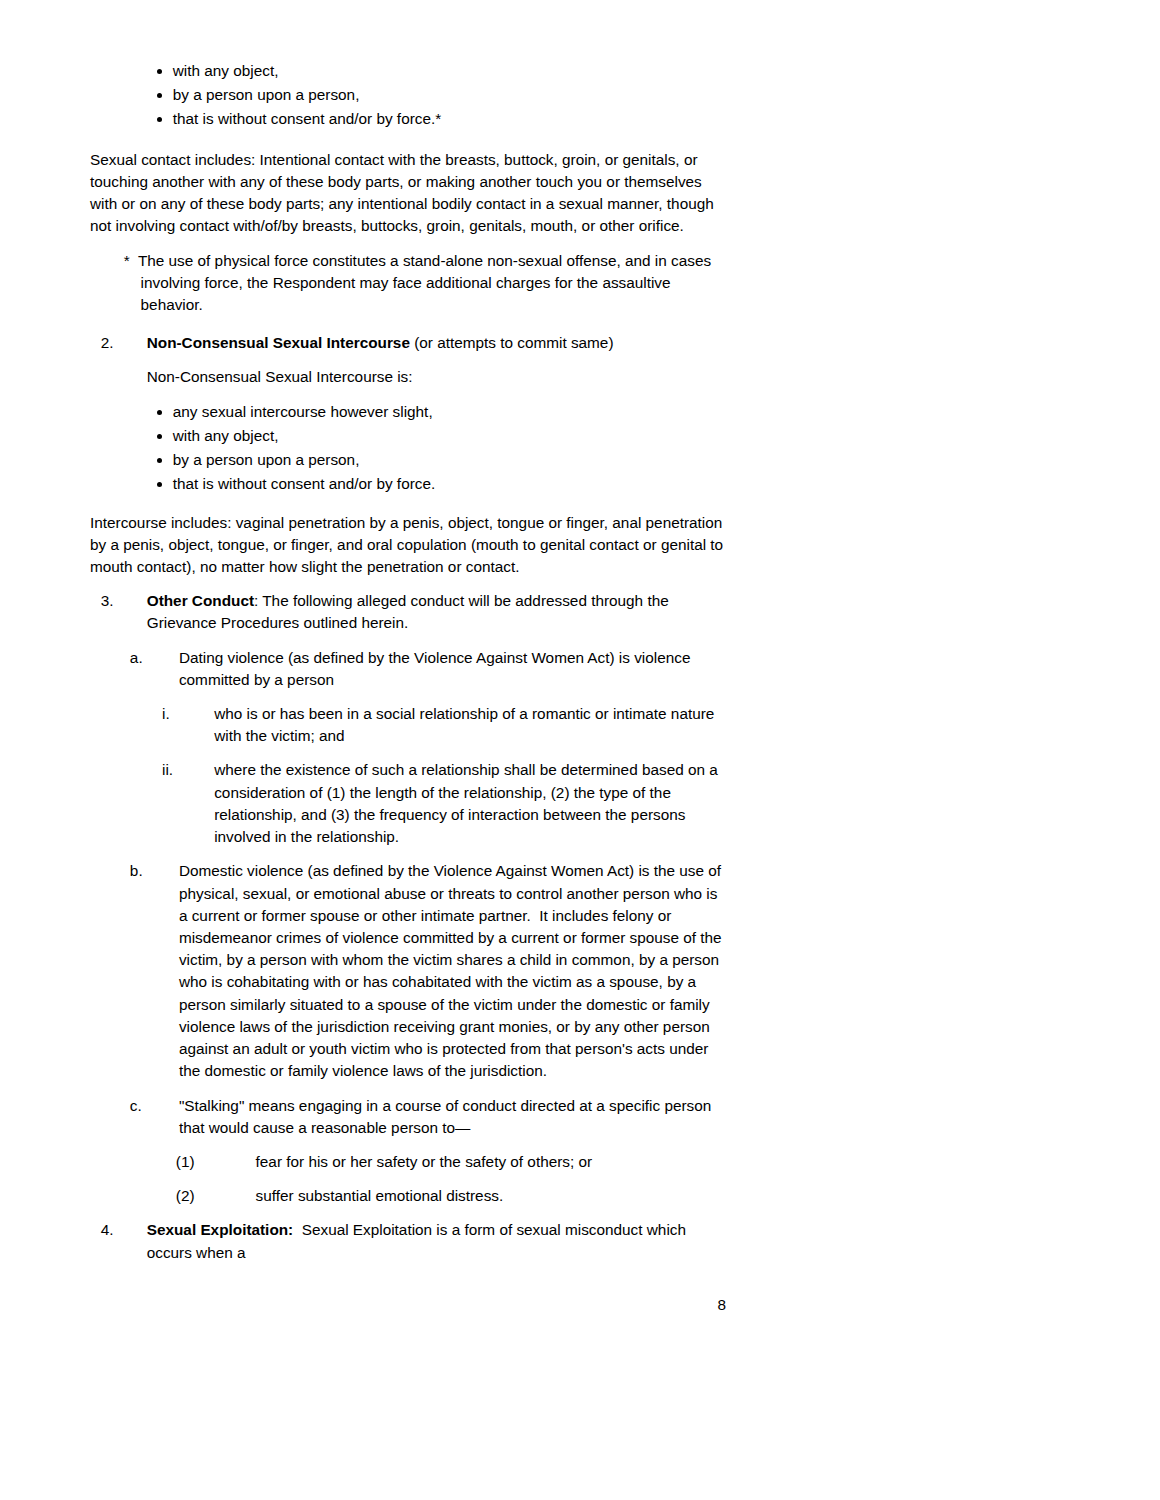with any object,
by a person upon a person,
that is without consent and/or by force.*
Sexual contact includes: Intentional contact with the breasts, buttock, groin, or genitals, or touching another with any of these body parts, or making another touch you or themselves with or on any of these body parts; any intentional bodily contact in a sexual manner, though not involving contact with/of/by breasts, buttocks, groin, genitals, mouth, or other orifice.
* The use of physical force constitutes a stand-alone non-sexual offense, and in cases involving force, the Respondent may face additional charges for the assaultive behavior.
2. Non-Consensual Sexual Intercourse (or attempts to commit same)
Non-Consensual Sexual Intercourse is:
any sexual intercourse however slight,
with any object,
by a person upon a person,
that is without consent and/or by force.
Intercourse includes: vaginal penetration by a penis, object, tongue or finger, anal penetration by a penis, object, tongue, or finger, and oral copulation (mouth to genital contact or genital to mouth contact), no matter how slight the penetration or contact.
3. Other Conduct: The following alleged conduct will be addressed through the Grievance Procedures outlined herein.
a. Dating violence (as defined by the Violence Against Women Act) is violence committed by a person
i. who is or has been in a social relationship of a romantic or intimate nature with the victim; and
ii. where the existence of such a relationship shall be determined based on a consideration of (1) the length of the relationship, (2) the type of the relationship, and (3) the frequency of interaction between the persons involved in the relationship.
b. Domestic violence (as defined by the Violence Against Women Act) is the use of physical, sexual, or emotional abuse or threats to control another person who is a current or former spouse or other intimate partner. It includes felony or misdemeanor crimes of violence committed by a current or former spouse of the victim, by a person with whom the victim shares a child in common, by a person who is cohabitating with or has cohabitated with the victim as a spouse, by a person similarly situated to a spouse of the victim under the domestic or family violence laws of the jurisdiction receiving grant monies, or by any other person against an adult or youth victim who is protected from that person's acts under the domestic or family violence laws of the jurisdiction.
c."Stalking" means engaging in a course of conduct directed at a specific person that would cause a reasonable person to—
(1) fear for his or her safety or the safety of others; or
(2) suffer substantial emotional distress.
4. Sexual Exploitation: Sexual Exploitation is a form of sexual misconduct which occurs when a
8